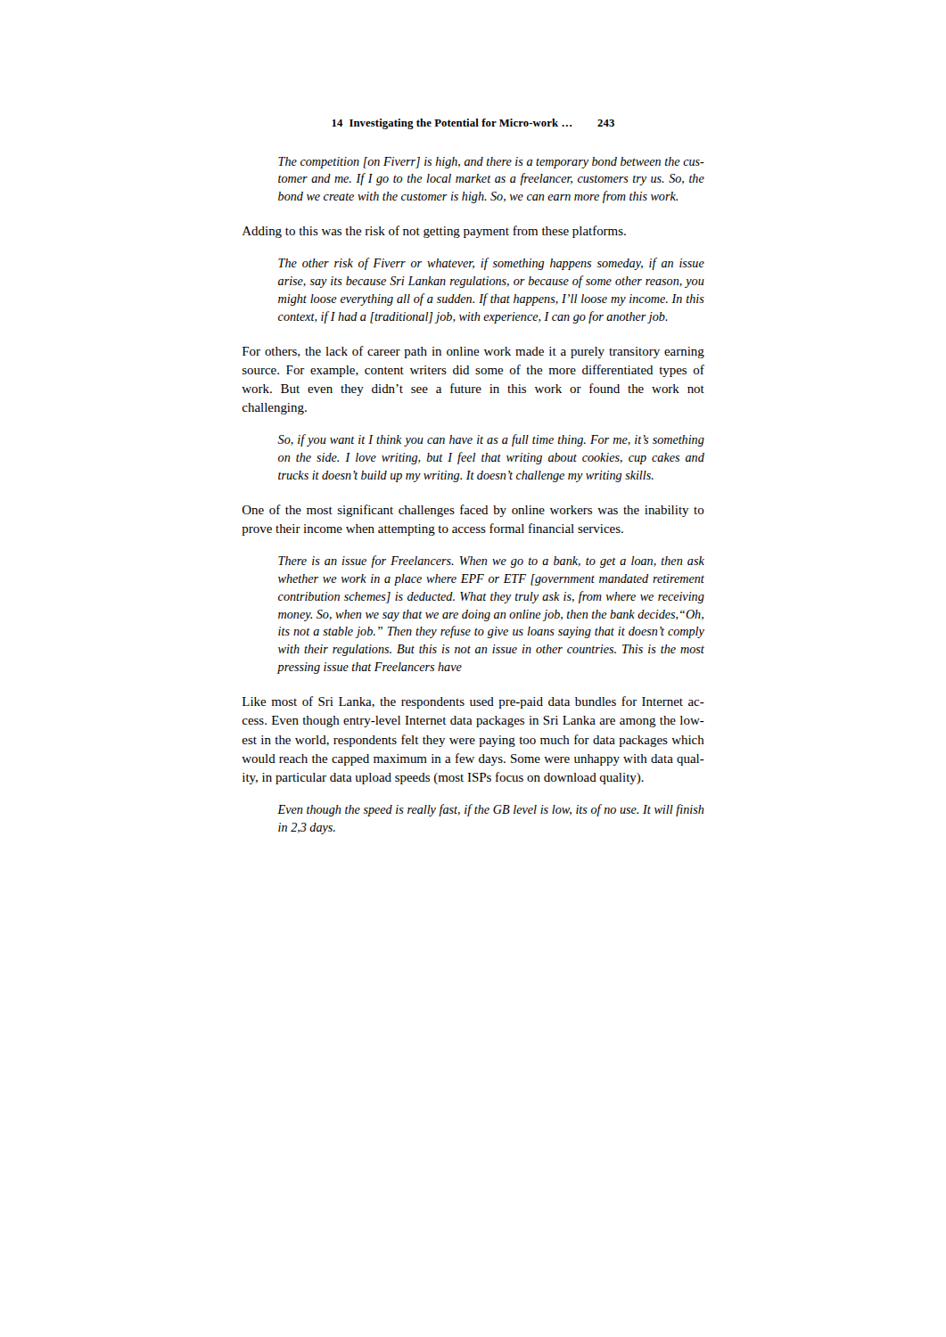14 Investigating the Potential for Micro-work …243
The competition [on Fiverr] is high, and there is a temporary bond between the customer and me. If I go to the local market as a freelancer, customers try us. So, the bond we create with the customer is high. So, we can earn more from this work.
Adding to this was the risk of not getting payment from these platforms.
The other risk of Fiverr or whatever, if something happens someday, if an issue arise, say its because Sri Lankan regulations, or because of some other reason, you might loose everything all of a sudden. If that happens, I’ll loose my income. In this context, if I had a [traditional] job, with experience, I can go for another job.
For others, the lack of career path in online work made it a purely transitory earning source. For example, content writers did some of the more differentiated types of work. But even they didn’t see a future in this work or found the work not challenging.
So, if you want it I think you can have it as a full time thing. For me, it’s something on the side. I love writing, but I feel that writing about cookies, cup cakes and trucks it doesn’t build up my writing. It doesn’t challenge my writing skills.
One of the most significant challenges faced by online workers was the inability to prove their income when attempting to access formal financial services.
There is an issue for Freelancers. When we go to a bank, to get a loan, then ask whether we work in a place where EPF or ETF [government mandated retirement contribution schemes] is deducted. What they truly ask is, from where we receiving money. So, when we say that we are doing an online job, then the bank decides,“Oh, its not a stable job.” Then they refuse to give us loans saying that it doesn’t comply with their regulations. But this is not an issue in other countries. This is the most pressing issue that Freelancers have
Like most of Sri Lanka, the respondents used pre-paid data bundles for Internet access. Even though entry-level Internet data packages in Sri Lanka are among the lowest in the world, respondents felt they were paying too much for data packages which would reach the capped maximum in a few days. Some were unhappy with data quality, in particular data upload speeds (most ISPs focus on download quality).
Even though the speed is really fast, if the GB level is low, its of no use. It will finish in 2,3 days.